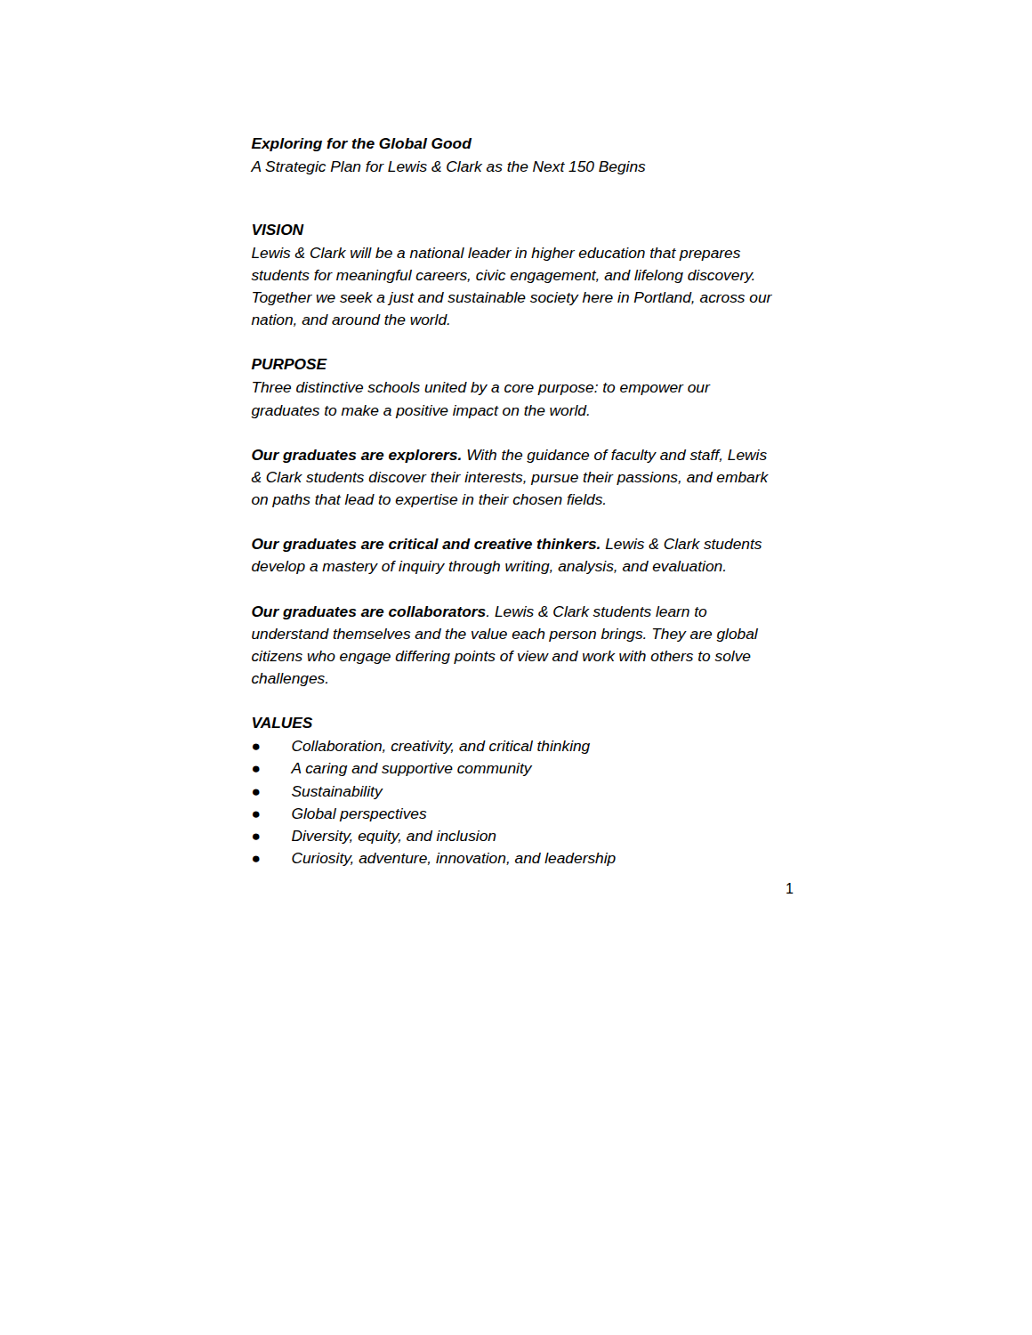Exploring for the Global Good A Strategic Plan for Lewis & Clark as the Next 150 Begins
VISION
Lewis & Clark will be a national leader in higher education that prepares students for meaningful careers, civic engagement, and lifelong discovery. Together we seek a just and sustainable society here in Portland, across our nation, and around the world.
PURPOSE
Three distinctive schools united by a core purpose: to empower our graduates to make a positive impact on the world.
Our graduates are explorers. With the guidance of faculty and staff, Lewis & Clark students discover their interests, pursue their passions, and embark on paths that lead to expertise in their chosen fields.
Our graduates are critical and creative thinkers. Lewis & Clark students develop a mastery of inquiry through writing, analysis, and evaluation.
Our graduates are collaborators. Lewis & Clark students learn to understand themselves and the value each person brings. They are global citizens who engage differing points of view and work with others to solve challenges.
VALUES
●Collaboration, creativity, and critical thinking
●A caring and supportive community
●Sustainability
●Global perspectives
●Diversity, equity, and inclusion
●Curiosity, adventure, innovation, and leadership
1